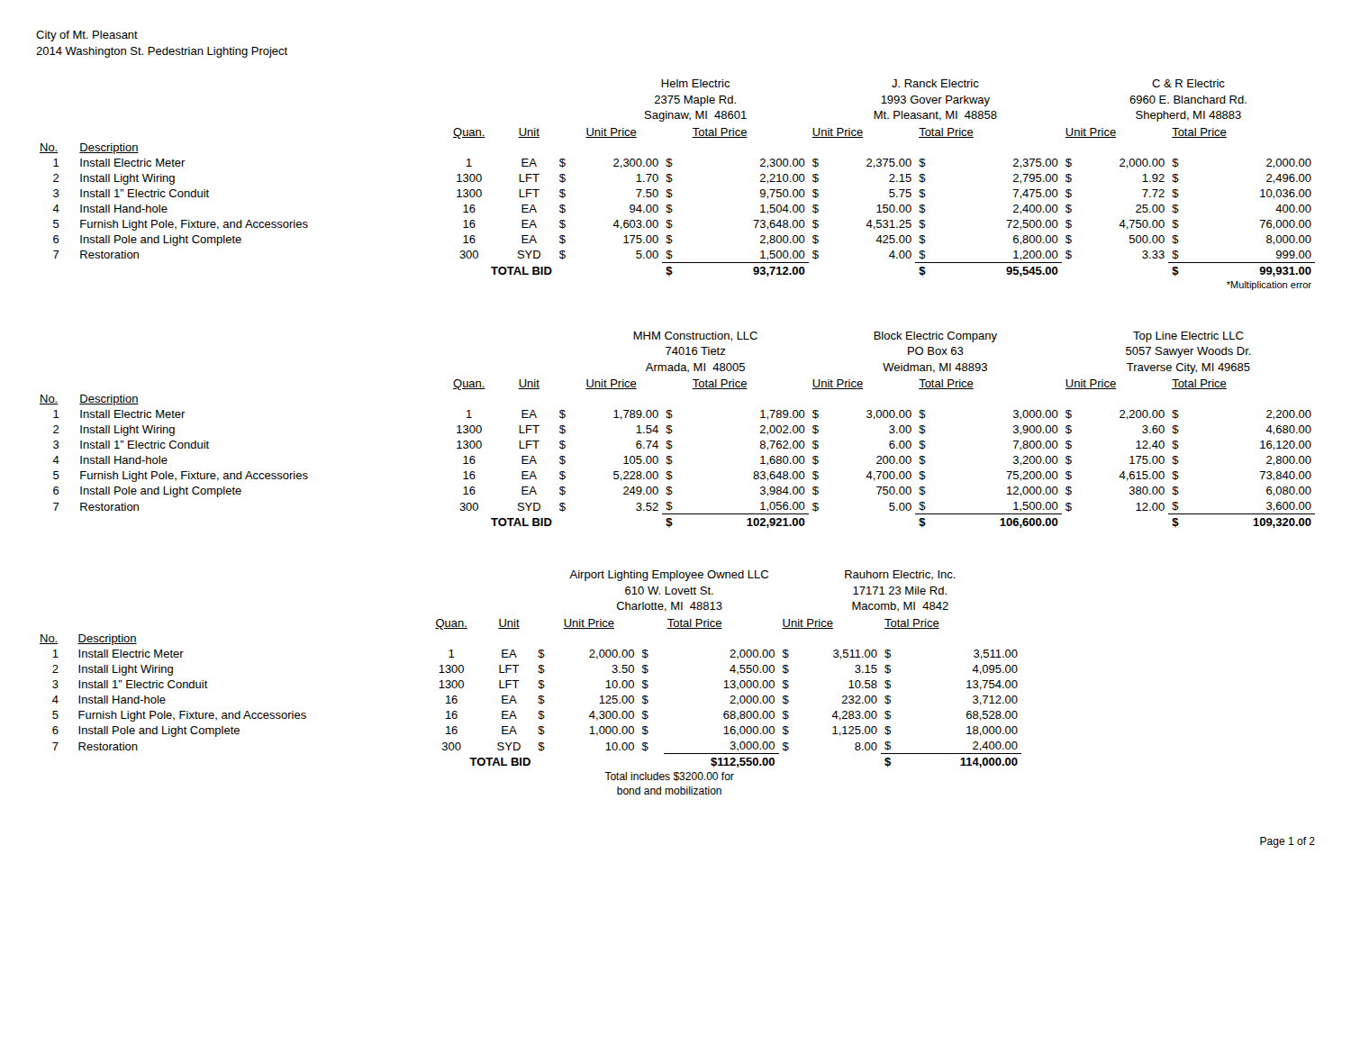City of Mt. Pleasant
2014 Washington St. Pedestrian Lighting Project
| | Helm Electric 2375 Maple Rd. Saginaw, MI 48601 | J. Ranck Electric 1993 Gover Parkway Mt. Pleasant, MI 48858 | C & R Electric 6960 E. Blanchard Rd. Shepherd, MI 48883 |
| | Quan. | Unit | | Unit Price | Total Price | Unit Price | Total Price | Unit Price | Total Price |
| No. | Description | |
| 1 | Install Electric Meter | 1 | EA | $ | 2,300.00 | $ | 2,300.00 | $ | 2,375.00 | $ | 2,375.00 | $ | 2,000.00 | $ | 2,000.00 |
| 2 | Install Light Wiring | 1300 | LFT | $ | 1.70 | $ | 2,210.00 | $ | 2.15 | $ | 2,795.00 | $ | 1.92 | $ | 2,496.00 |
| 3 | Install 1” Electric Conduit | 1300 | LFT | $ | 7.50 | $ | 9,750.00 | $ | 5.75 | $ | 7,475.00 | $ | 7.72 | $ | 10,036.00 |
| 4 | Install Hand-hole | 16 | EA | $ | 94.00 | $ | 1,504.00 | $ | 150.00 | $ | 2,400.00 | $ | 25.00 | $ | 400.00 |
| 5 | Furnish Light Pole, Fixture, and Accessories | 16 | EA | $ | 4,603.00 | $ | 73,648.00 | $ | 4,531.25 | $ | 72,500.00 | $ | 4,750.00 | $ | 76,000.00 |
| 6 | Install Pole and Light Complete | 16 | EA | $ | 175.00 | $ | 2,800.00 | $ | 425.00 | $ | 6,800.00 | $ | 500.00 | $ | 8,000.00 |
| 7 | Restoration | 300 | SYD | $ | 5.00 | $ | 1,500.00 | $ | 4.00 | $ | 1,200.00 | $ | 3.33 | $ | 999.00 |
| TOTAL BID | | | $ | 93,712.00 | | | $ | 95,545.00 | | | $ | 99,931.00 |
| | *Multiplication error |
| | MHM Construction, LLC 74016 Tietz Armada, MI 48005 | Block Electric Company PO Box 63 Weidman, MI 48893 | Top Line Electric LLC 5057 Sawyer Woods Dr. Traverse City, MI 49685 |
| | Quan. | Unit | | Unit Price | Total Price | Unit Price | Total Price | Unit Price | Total Price |
| No. | Description | |
| 1 | Install Electric Meter | 1 | EA | $ | 1,789.00 | $ | 1,789.00 | $ | 3,000.00 | $ | 3,000.00 | $ | 2,200.00 | $ | 2,200.00 |
| 2 | Install Light Wiring | 1300 | LFT | $ | 1.54 | $ | 2,002.00 | $ | 3.00 | $ | 3,900.00 | $ | 3.60 | $ | 4,680.00 |
| 3 | Install 1” Electric Conduit | 1300 | LFT | $ | 6.74 | $ | 8,762.00 | $ | 6.00 | $ | 7,800.00 | $ | 12.40 | $ | 16,120.00 |
| 4 | Install Hand-hole | 16 | EA | $ | 105.00 | $ | 1,680.00 | $ | 200.00 | $ | 3,200.00 | $ | 175.00 | $ | 2,800.00 |
| 5 | Furnish Light Pole, Fixture, and Accessories | 16 | EA | $ | 5,228.00 | $ | 83,648.00 | $ | 4,700.00 | $ | 75,200.00 | $ | 4,615.00 | $ | 73,840.00 |
| 6 | Install Pole and Light Complete | 16 | EA | $ | 249.00 | $ | 3,984.00 | $ | 750.00 | $ | 12,000.00 | $ | 380.00 | $ | 6,080.00 |
| 7 | Restoration | 300 | SYD | $ | 3.52 | $ | 1,056.00 | $ | 5.00 | $ | 1,500.00 | $ | 12.00 | $ | 3,600.00 |
| TOTAL BID | | | $ | 102,921.00 | | | $ | 106,600.00 | | | $ | 109,320.00 |
| | Airport Lighting Employee Owned LLC 610 W. Lovett St. Charlotte, MI 48813 | Rauhorn Electric, Inc. 17171 23 Mile Rd. Macomb, MI 4842 | |
| | Quan. | Unit | | Unit Price | Total Price | Unit Price | Total Price | |
| No. | Description | |
| 1 | Install Electric Meter | 1 | EA | $ | 2,000.00 | $ | 2,000.00 | $ | 3,511.00 | $ | 3,511.00 | |
| 2 | Install Light Wiring | 1300 | LFT | $ | 3.50 | $ | 4,550.00 | $ | 3.15 | $ | 4,095.00 | |
| 3 | Install 1” Electric Conduit | 1300 | LFT | $ | 10.00 | $ | 13,000.00 | $ | 10.58 | $ | 13,754.00 | |
| 4 | Install Hand-hole | 16 | EA | $ | 125.00 | $ | 2,000.00 | $ | 232.00 | $ | 3,712.00 | |
| 5 | Furnish Light Pole, Fixture, and Accessories | 16 | EA | $ | 4,300.00 | $ | 68,800.00 | $ | 4,283.00 | $ | 68,528.00 | |
| 6 | Install Pole and Light Complete | 16 | EA | $ | 1,000.00 | $ | 16,000.00 | $ | 1,125.00 | $ | 18,000.00 | |
| 7 | Restoration | 300 | SYD | $ | 10.00 | $ | 3,000.00 | $ | 8.00 | $ | 2,400.00 | |
| TOTAL BID | | | | $112,550.00 | | | $ | 114,000.00 | |
| | Total includes $3200.00 for bond and mobilization | |
Page 1 of 2